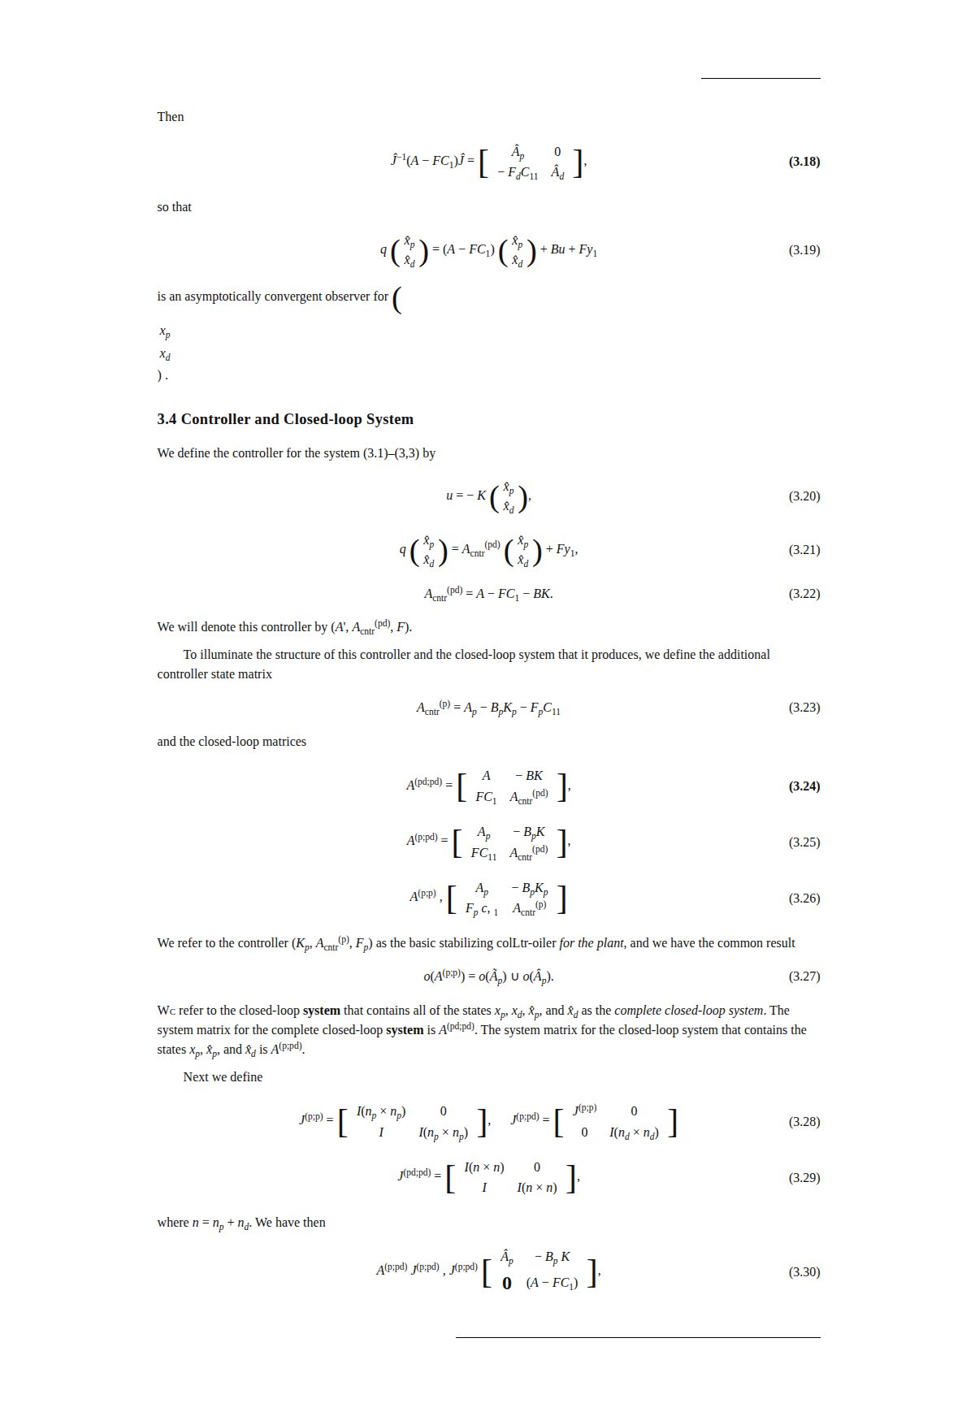Then
Ĵ−1(A − FC1)Ĵ = [
| Â p | 0 |
| − F d C 11 | Â d |
] ,
(3.18)
so that
q (
| x̂ p |
| x̂ d |
) = (A − FC1) (
| x̂ p |
| x̂ d |
) + Bu + Fy1
(3.19)
is an asymptotically convergent observer for (
| x p |
| x d |
) .
3.4 Controller and Closed-loop System
We define the controller for the system (3.1)–(3,3) by
u = − K (
| x̂ p |
| x̂ d |
) ,
(3.20)
q (
| x̂ p |
| x̂ d |
) = Acntr(pd) (
| x̂ p |
| x̂ d |
) + Fy1,
(3.21)
Acntr(pd) = A − FC1 − BK.
(3.22)
We will denote this controller by (A', Acntr(pd), F).
To illuminate the structure of this controller and the closed-loop system that it produces, we define the additional controller state matrix
Acntr(p) = Ap − BpKp − FpC11
(3.23)
and the closed-loop matrices
A(pd;pd) = [
| A | − BK |
| FC 1 | A cntr (pd) |
] ,
(3.24)
A(p;pd) = [
| A p | − B p K |
| FC 11 | A cntr (pd) |
] ,
(3.25)
A(p;p) , [
| A p | − B p K p |
| F p c , 1 | A cntr (p) |
]
(3.26)
We refer to the controller (Kp, Acntr(p), Fp) as the basic stabilizing colLtr-oiler for the plant, and we have the common result
o(A(p;p)) = o(Ãp) ∪ o(Âp).
(3.27)
Wc refer to the closed-loop system that contains all of the states xp, xd, x̂p, and x̂d as the complete closed-loop system. The system matrix for the complete closed-loop system is A(pd;pd). The system matrix for the closed-loop system that contains the states xp, x̂p, and x̂d is A(p;pd).
Next we define
J(p;p) = [
| I ( n p × n p ) | 0 |
| I | I ( n p × n p ) |
] , J(p;pd) = [
| J (p;p) | 0 |
| 0 | I ( n d × n d ) |
]
(3.28)
J(pd;pd) = [
| I ( n × n ) | 0 |
| I | I ( n × n ) |
] ,
(3.29)
where n = np + nd. We have then
A(p;pd) J(p;pd) , J(p;pd) [
| Â p | − B p K |
| 0 | ( A − FC 1 ) |
] ,
(3.30)